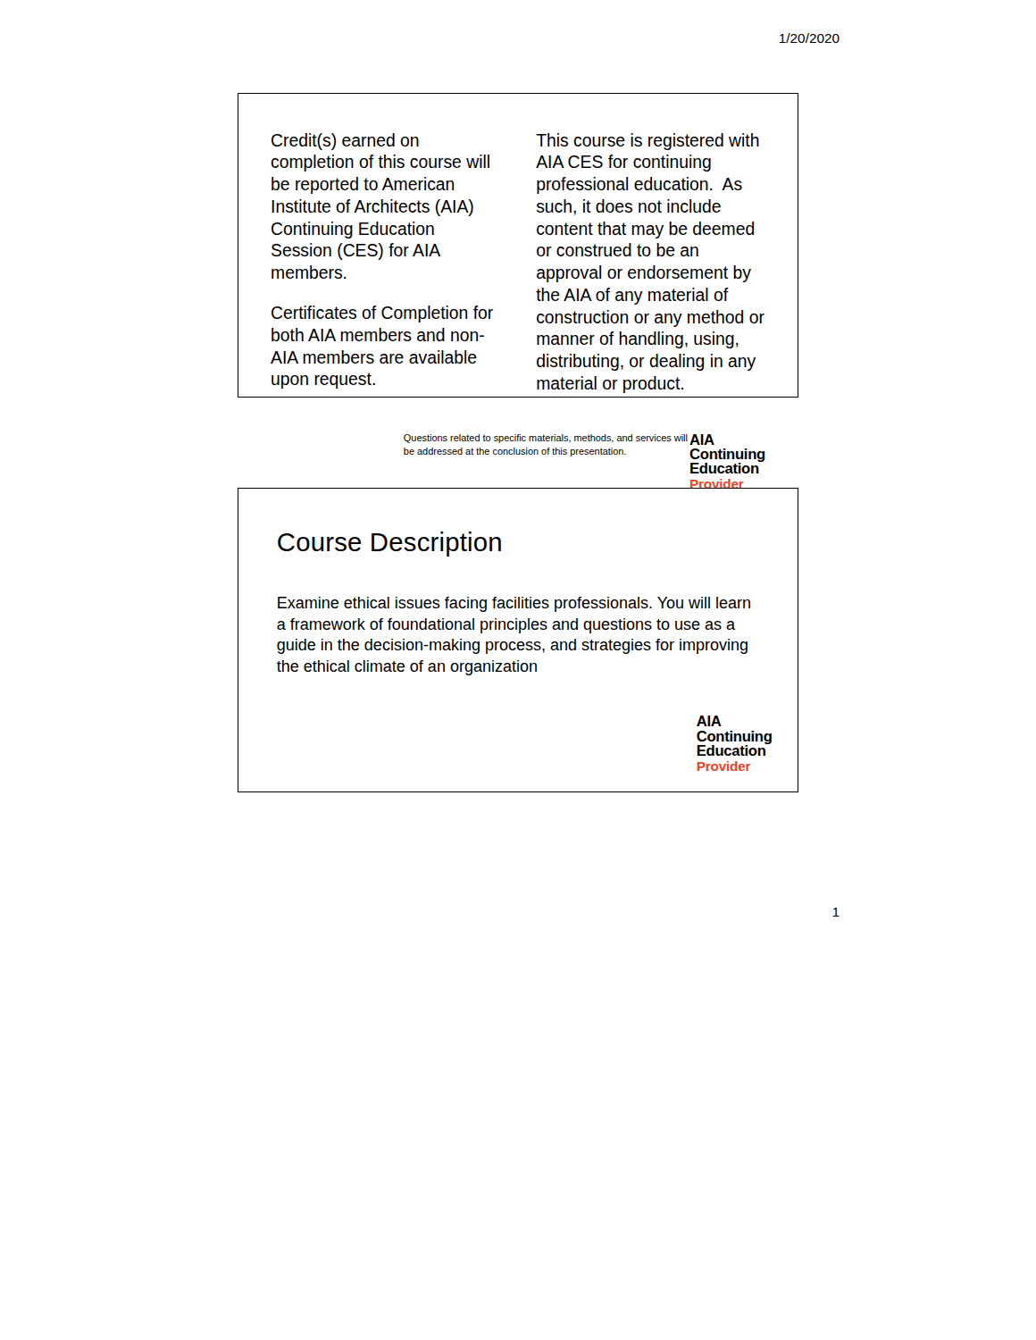1/20/2020
Credit(s) earned on completion of this course will be reported to American Institute of Architects (AIA) Continuing Education Session (CES) for AIA members.
Certificates of Completion for both AIA members and non-AIA members are available upon request.
This course is registered with AIA CES for continuing professional education. As such, it does not include content that may be deemed or construed to be an approval or endorsement by the AIA of any material of construction or any method or manner of handling, using, distributing, or dealing in any material or product.
Questions related to specific materials, methods, and services will be addressed at the conclusion of this presentation.
AIA Continuing Education Provider
Course Description
Examine ethical issues facing facilities professionals. You will learn a framework of foundational principles and questions to use as a guide in the decision-making process, and strategies for improving the ethical climate of an organization
AIA Continuing Education Provider
1